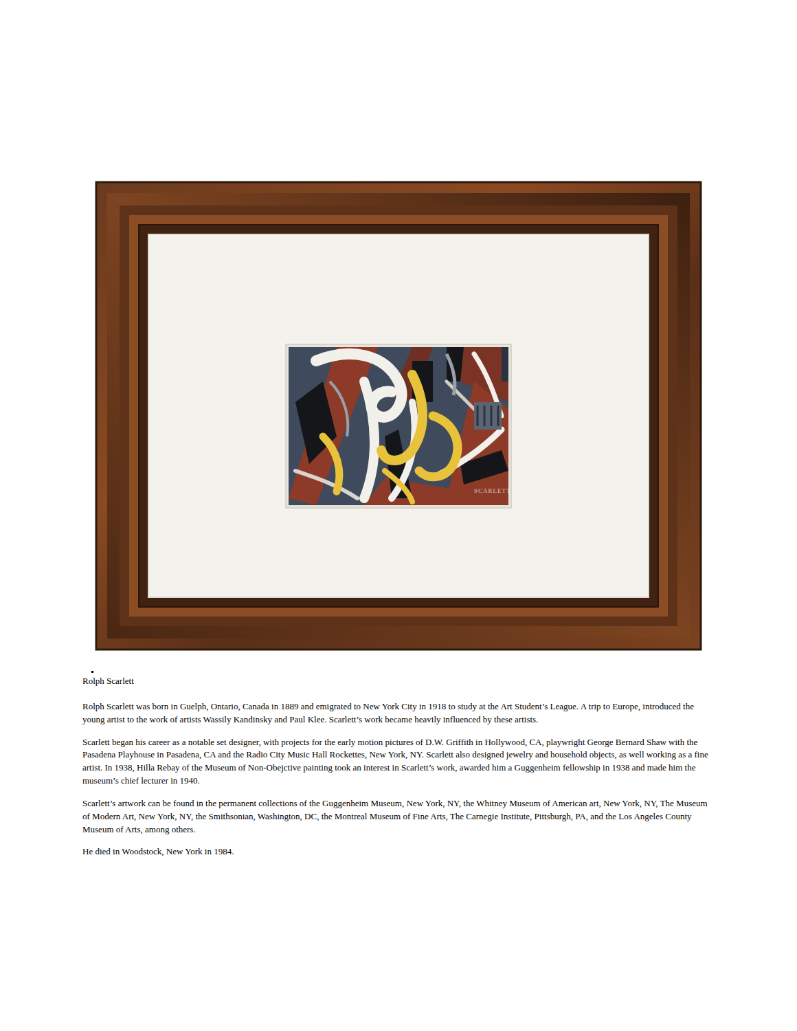SCARLETT
Rolph Scarlett
Rolph Scarlett was born in Guelph, Ontario, Canada in 1889 and emigrated to New York City in 1918 to study at the Art Student’s League. A trip to Europe, introduced the young artist to the work of artists Wassily Kandinsky and Paul Klee. Scarlett’s work became heavily influenced by these artists.
Scarlett began his career as a notable set designer, with projects for the early motion pictures of D.W. Griffith in Hollywood, CA, playwright George Bernard Shaw with the Pasadena Playhouse in Pasadena, CA and the Radio City Music Hall Rockettes, New York, NY. Scarlett also designed jewelry and household objects, as well working as a fine artist. In 1938, Hilla Rebay of the Museum of Non-Obejctive painting took an interest in Scarlett’s work, awarded him a Guggenheim fellowship in 1938 and made him the museum’s chief lecturer in 1940.
Scarlett’s artwork can be found in the permanent collections of the Guggenheim Museum, New York, NY, the Whitney Museum of American art, New York, NY, The Museum of Modern Art, New York, NY, the Smithsonian, Washington, DC, the Montreal Museum of Fine Arts, The Carnegie Institute, Pittsburgh, PA, and the Los Angeles County Museum of Arts, among others.
He died in Woodstock, New York in 1984.